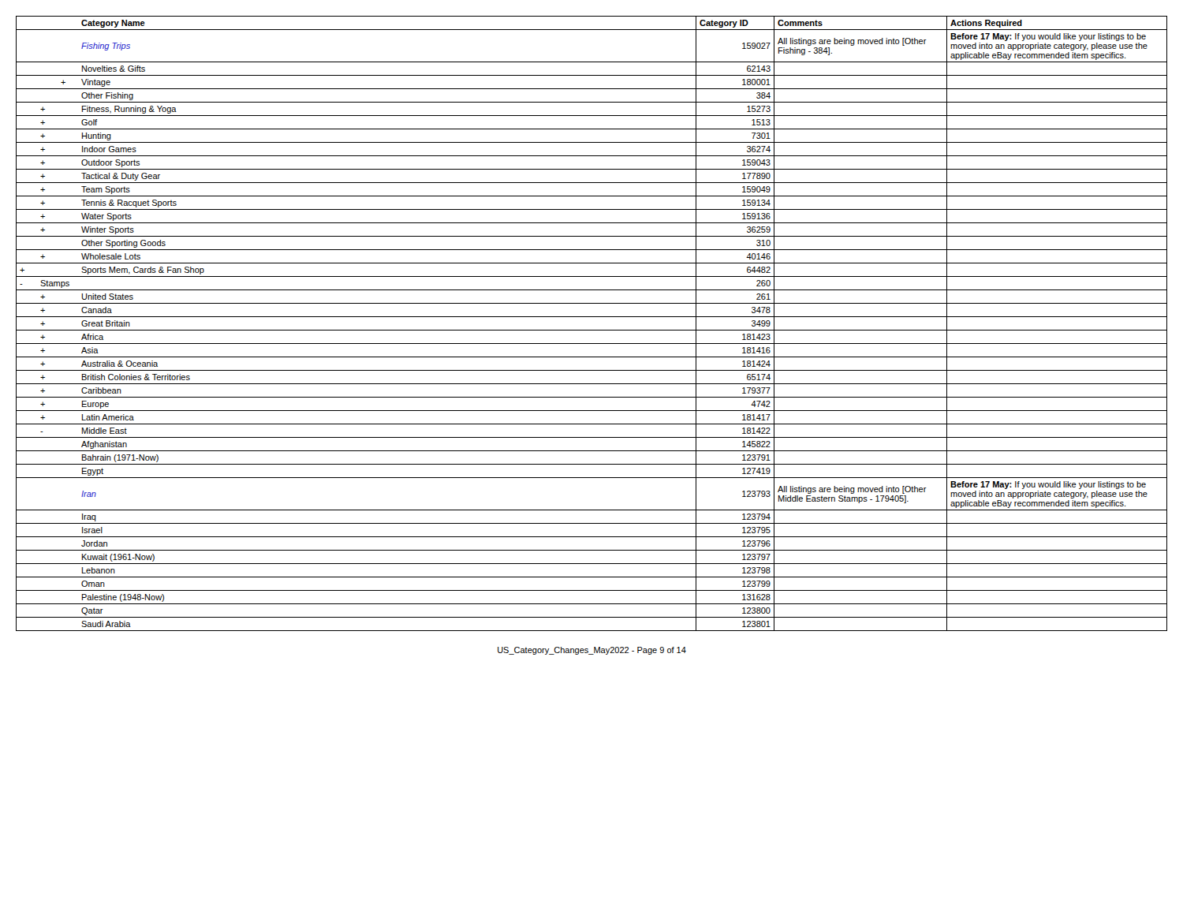| | | | Category Name | Category ID | Comments | Actions Required |
| --- | --- | --- | --- | --- | --- | --- |
| | | | Fishing Trips | 159027 | All listings are being moved into [Other Fishing - 384]. | Before 17 May: If you would like your listings to be moved into an appropriate category, please use the applicable eBay recommended item specifics. |
| | | | Novelties & Gifts | 62143 | | |
| | | + | Vintage | 180001 | | |
| | | | Other Fishing | 384 | | |
| | + | | Fitness, Running & Yoga | 15273 | | |
| | + | | Golf | 1513 | | |
| | + | | Hunting | 7301 | | |
| | + | | Indoor Games | 36274 | | |
| | + | | Outdoor Sports | 159043 | | |
| | + | | Tactical & Duty Gear | 177890 | | |
| | + | | Team Sports | 159049 | | |
| | + | | Tennis & Racquet Sports | 159134 | | |
| | + | | Water Sports | 159136 | | |
| | + | | Winter Sports | 36259 | | |
| | | | Other Sporting Goods | 310 | | |
| | + | | Wholesale Lots | 40146 | | |
| + | | | Sports Mem, Cards & Fan Shop | 64482 | | |
| - | Stamps | | 260 | | |
| | + | | United States | 261 | | |
| | + | | Canada | 3478 | | |
| | + | | Great Britain | 3499 | | |
| | + | | Africa | 181423 | | |
| | + | | Asia | 181416 | | |
| | + | | Australia & Oceania | 181424 | | |
| | + | | British Colonies & Territories | 65174 | | |
| | + | | Caribbean | 179377 | | |
| | + | | Europe | 4742 | | |
| | + | | Latin America | 181417 | | |
| | - | | Middle East | 181422 | | |
| | | | Afghanistan | 145822 | | |
| | | | Bahrain (1971-Now) | 123791 | | |
| | | | Egypt | 127419 | | |
| | | | Iran | 123793 | All listings are being moved into [Other Middle Eastern Stamps - 179405]. | Before 17 May: If you would like your listings to be moved into an appropriate category, please use the applicable eBay recommended item specifics. |
| | | | Iraq | 123794 | | |
| | | | Israel | 123795 | | |
| | | | Jordan | 123796 | | |
| | | | Kuwait (1961-Now) | 123797 | | |
| | | | Lebanon | 123798 | | |
| | | | Oman | 123799 | | |
| | | | Palestine (1948-Now) | 131628 | | |
| | | | Qatar | 123800 | | |
| | | | Saudi Arabia | 123801 | | |
US_Category_Changes_May2022 - Page 9 of 14